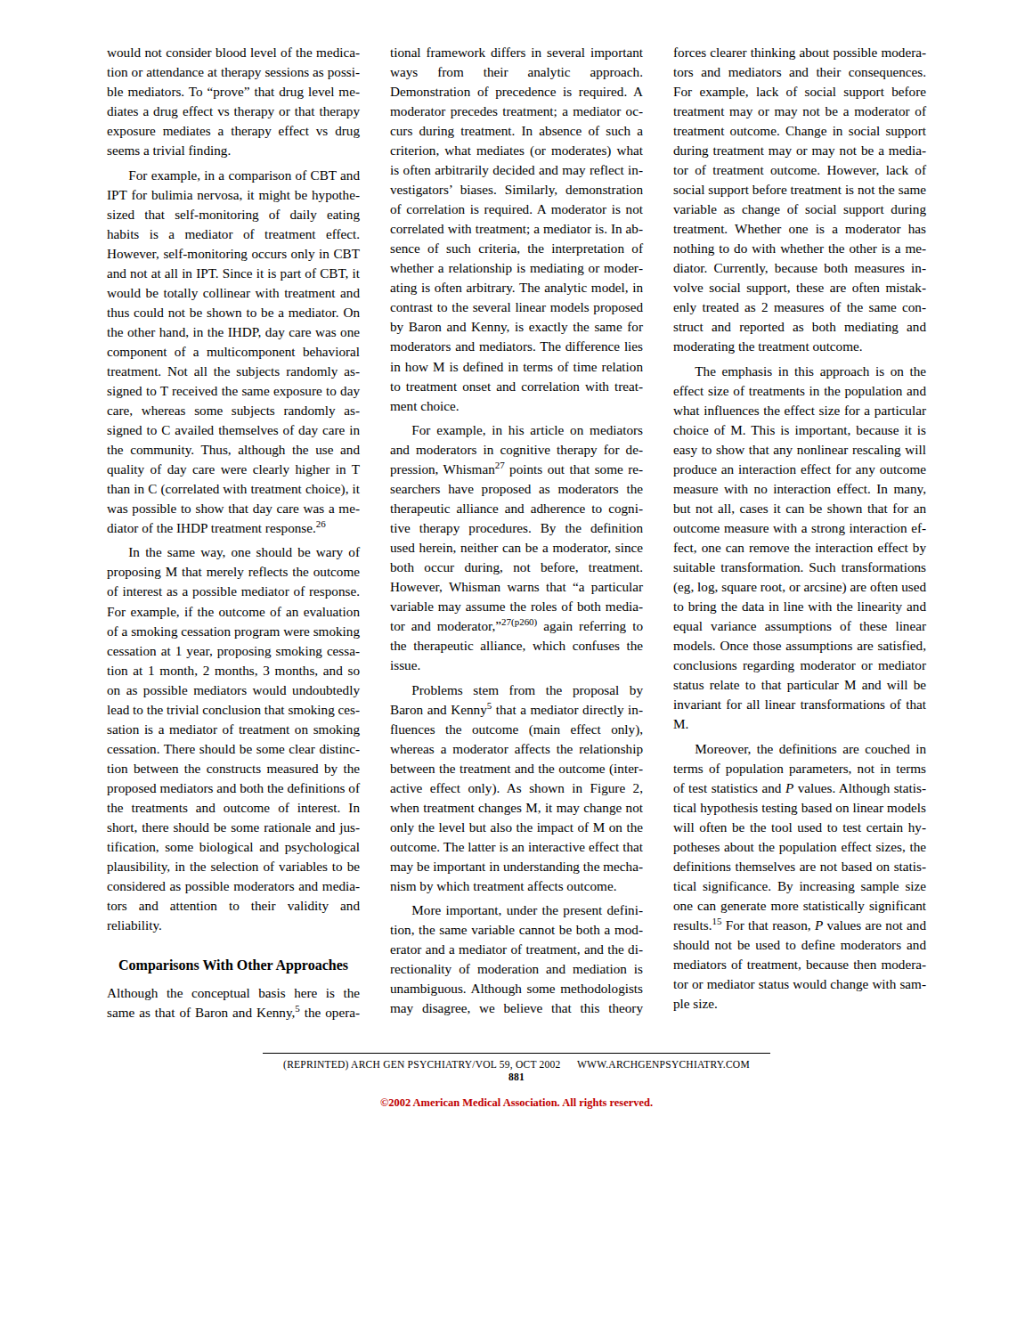would not consider blood level of the medication or attendance at therapy sessions as possible mediators. To “prove” that drug level mediates a drug effect vs therapy or that therapy exposure mediates a therapy effect vs drug seems a trivial finding.
For example, in a comparison of CBT and IPT for bulimia nervosa, it might be hypothesized that self-monitoring of daily eating habits is a mediator of treatment effect. However, self-monitoring occurs only in CBT and not at all in IPT. Since it is part of CBT, it would be totally collinear with treatment and thus could not be shown to be a mediator. On the other hand, in the IHDP, day care was one component of a multicomponent behavioral treatment. Not all the subjects randomly assigned to T received the same exposure to day care, whereas some subjects randomly assigned to C availed themselves of day care in the community. Thus, although the use and quality of day care were clearly higher in T than in C (correlated with treatment choice), it was possible to show that day care was a mediator of the IHDP treatment response.26
In the same way, one should be wary of proposing M that merely reflects the outcome of interest as a possible mediator of response. For example, if the outcome of an evaluation of a smoking cessation program were smoking cessation at 1 year, proposing smoking cessation at 1 month, 2 months, 3 months, and so on as possible mediators would undoubtedly lead to the trivial conclusion that smoking cessation is a mediator of treatment on smoking cessation. There should be some clear distinction between the constructs measured by the proposed mediators and both the definitions of the treatments and outcome of interest. In short, there should be some rationale and justification, some biological and psychological plausibility, in the selection of variables to be considered as possible moderators and mediators and attention to their validity and reliability.
Comparisons With Other Approaches
Although the conceptual basis here is the same as that of Baron and Kenny,5 the operational framework differs in several important ways from their analytic approach. Demonstration of precedence is required. A moderator precedes treatment; a mediator occurs during treatment. In absence of such a criterion, what mediates (or moderates) what is often arbitrarily decided and may reflect investigators’ biases. Similarly, demonstration of correlation is required. A moderator is not correlated with treatment; a mediator is. In absence of such criteria, the interpretation of whether a relationship is mediating or moderating is often arbitrary. The analytic model, in contrast to the several linear models proposed by Baron and Kenny, is exactly the same for moderators and mediators. The difference lies in how M is defined in terms of time relation to treatment onset and correlation with treatment choice.
For example, in his article on mediators and moderators in cognitive therapy for depression, Whisman27 points out that some researchers have proposed as moderators the therapeutic alliance and adherence to cognitive therapy procedures. By the definition used herein, neither can be a moderator, since both occur during, not before, treatment. However, Whisman warns that “a particular variable may assume the roles of both mediator and moderator,”27(p260) again referring to the therapeutic alliance, which confuses the issue.
Problems stem from the proposal by Baron and Kenny5 that a mediator directly influences the outcome (main effect only), whereas a moderator affects the relationship between the treatment and the outcome (interactive effect only). As shown in Figure 2, when treatment changes M, it may change not only the level but also the impact of M on the outcome. The latter is an interactive effect that may be important in understanding the mechanism by which treatment affects outcome.
More important, under the present definition, the same variable cannot be both a moderator and a mediator of treatment, and the directionality of moderation and mediation is unambiguous. Although some methodologists may disagree, we believe that this theory forces clearer thinking about possible moderators and mediators and their consequences. For example, lack of social support before treatment may or may not be a moderator of treatment outcome. Change in social support during treatment may or may not be a mediator of treatment outcome. However, lack of social support before treatment is not the same variable as change of social support during treatment. Whether one is a moderator has nothing to do with whether the other is a mediator. Currently, because both measures involve social support, these are often mistakenly treated as 2 measures of the same construct and reported as both mediating and moderating the treatment outcome.
The emphasis in this approach is on the effect size of treatments in the population and what influences the effect size for a particular choice of M. This is important, because it is easy to show that any nonlinear rescaling will produce an interaction effect for any outcome measure with no interaction effect. In many, but not all, cases it can be shown that for an outcome measure with a strong interaction effect, one can remove the interaction effect by suitable transformation. Such transformations (eg, log, square root, or arcsine) are often used to bring the data in line with the linearity and equal variance assumptions of these linear models. Once those assumptions are satisfied, conclusions regarding moderator or mediator status relate to that particular M and will be invariant for all linear transformations of that M.
Moreover, the definitions are couched in terms of population parameters, not in terms of test statistics and P values. Although statistical hypothesis testing based on linear models will often be the tool used to test certain hypotheses about the population effect sizes, the definitions themselves are not based on statistical significance. By increasing sample size one can generate more statistically significant results.15 For that reason, P values are not and should not be used to define moderators and mediators of treatment, because then moderator or mediator status would change with sample size.
(Reprinted) Arch Gen Psychiatry/Vol 59, Oct 2002 www.archgenpsychiatry.com
881
©2002 American Medical Association. All rights reserved.